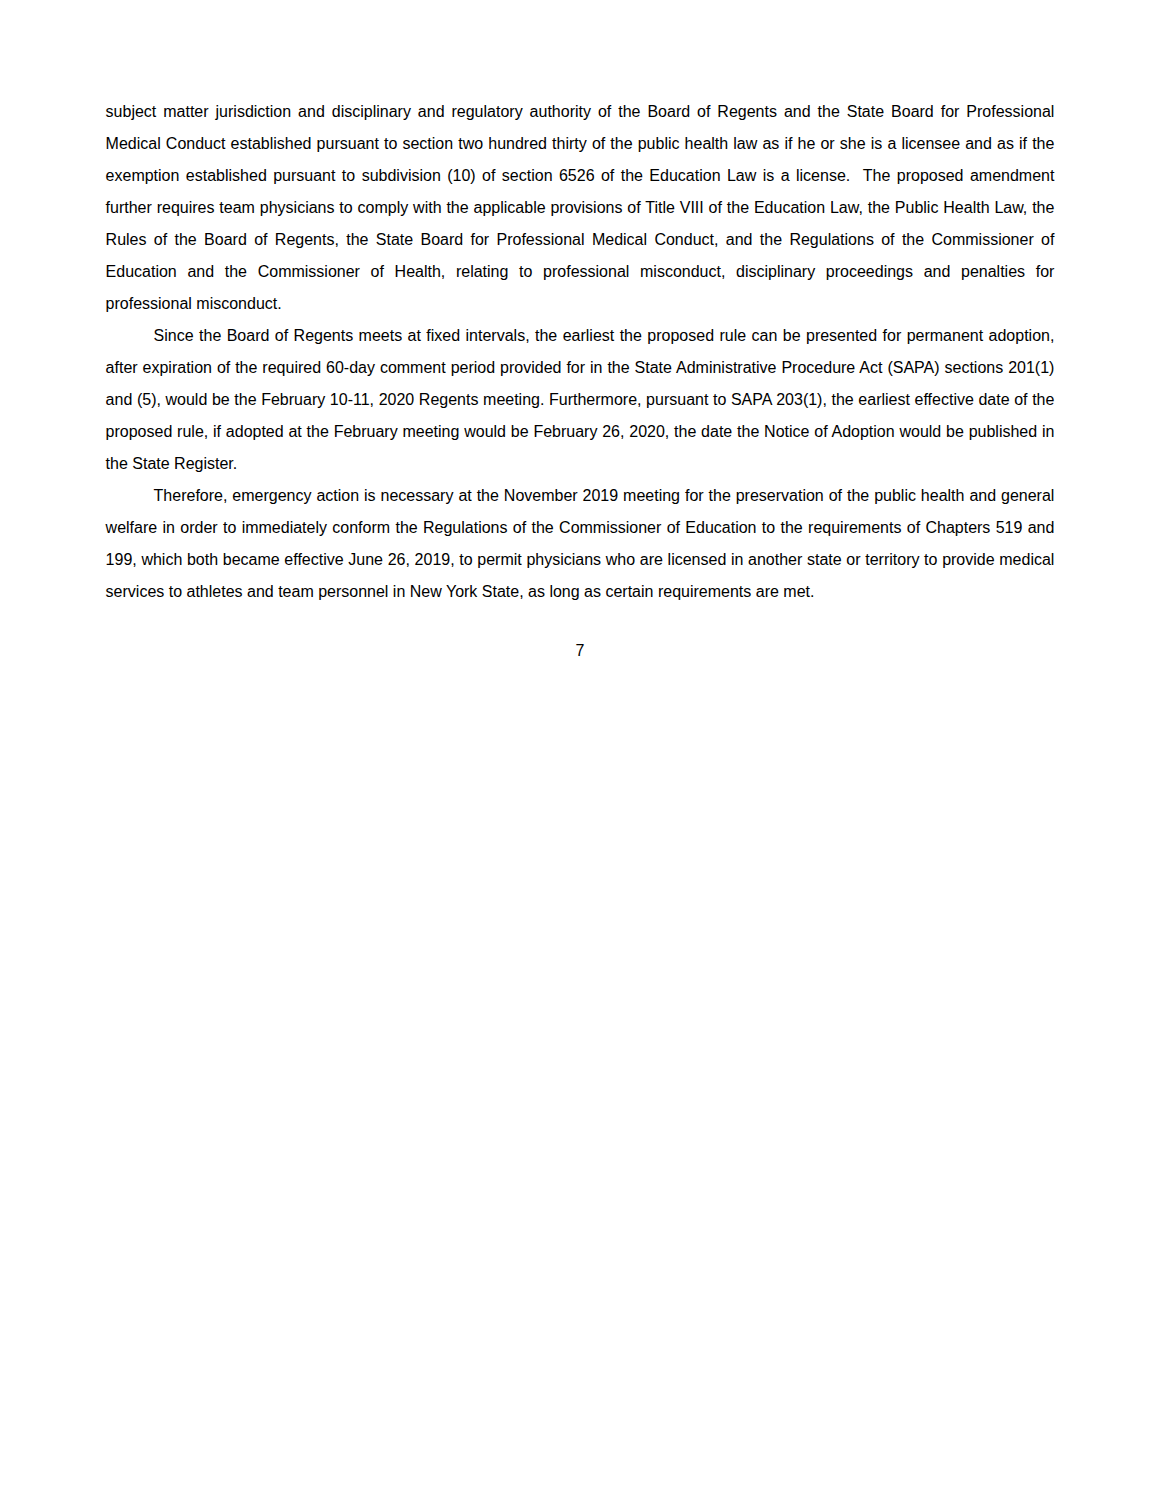subject matter jurisdiction and disciplinary and regulatory authority of the Board of Regents and the State Board for Professional Medical Conduct established pursuant to section two hundred thirty of the public health law as if he or she is a licensee and as if the exemption established pursuant to subdivision (10) of section 6526 of the Education Law is a license. The proposed amendment further requires team physicians to comply with the applicable provisions of Title VIII of the Education Law, the Public Health Law, the Rules of the Board of Regents, the State Board for Professional Medical Conduct, and the Regulations of the Commissioner of Education and the Commissioner of Health, relating to professional misconduct, disciplinary proceedings and penalties for professional misconduct.
Since the Board of Regents meets at fixed intervals, the earliest the proposed rule can be presented for permanent adoption, after expiration of the required 60-day comment period provided for in the State Administrative Procedure Act (SAPA) sections 201(1) and (5), would be the February 10-11, 2020 Regents meeting. Furthermore, pursuant to SAPA 203(1), the earliest effective date of the proposed rule, if adopted at the February meeting would be February 26, 2020, the date the Notice of Adoption would be published in the State Register.
Therefore, emergency action is necessary at the November 2019 meeting for the preservation of the public health and general welfare in order to immediately conform the Regulations of the Commissioner of Education to the requirements of Chapters 519 and 199, which both became effective June 26, 2019, to permit physicians who are licensed in another state or territory to provide medical services to athletes and team personnel in New York State, as long as certain requirements are met.
7